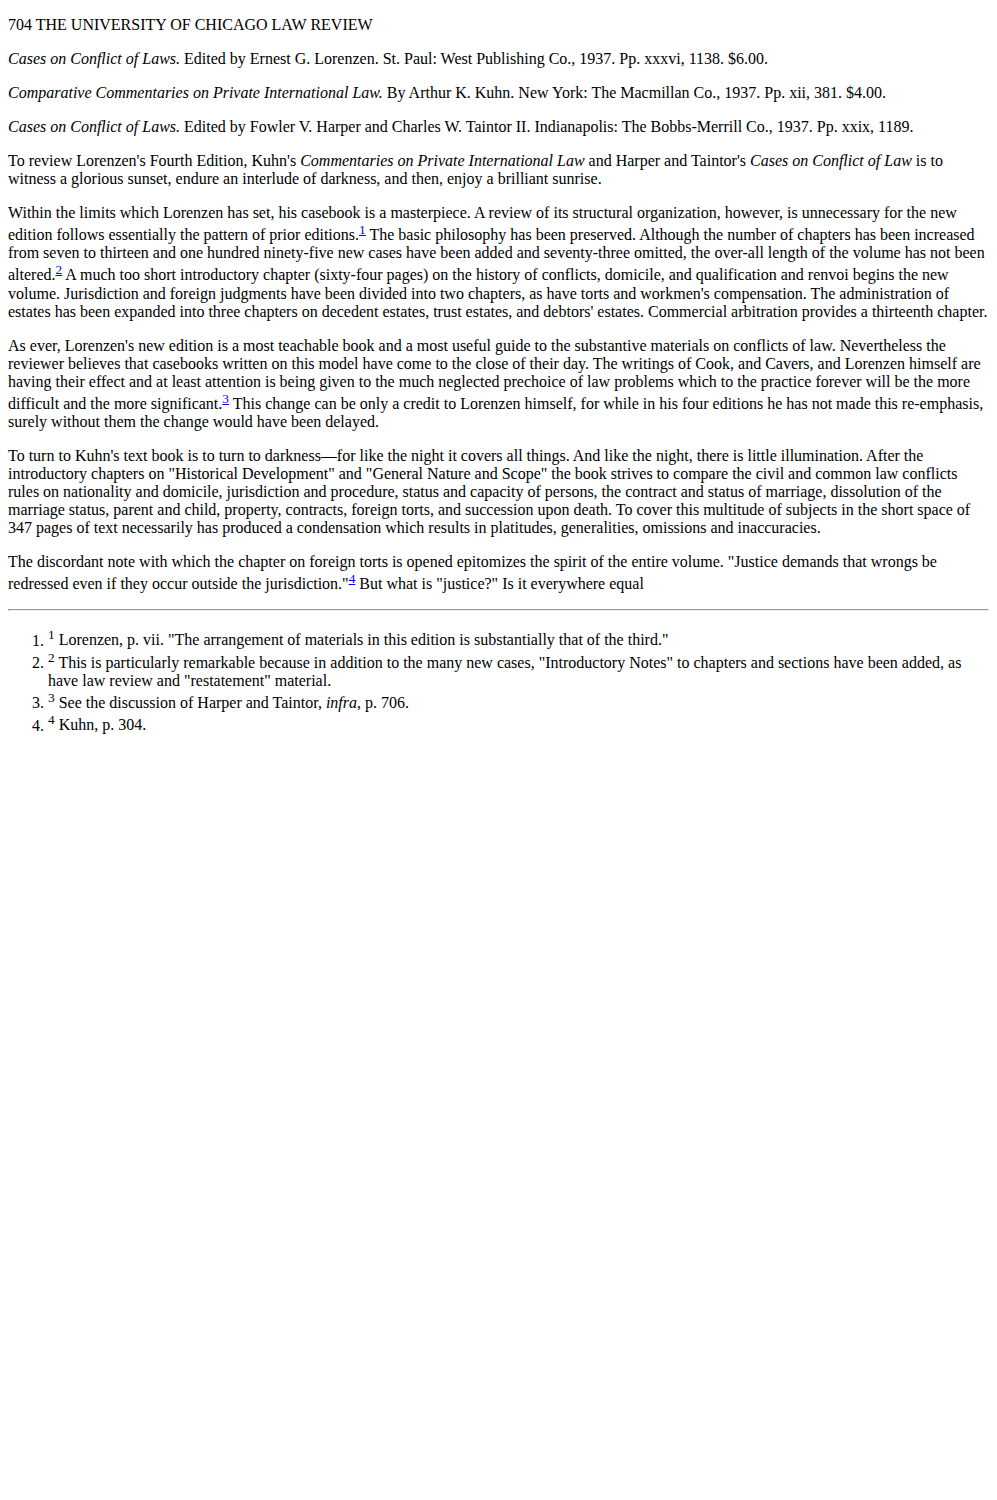704 THE UNIVERSITY OF CHICAGO LAW REVIEW
Cases on Conflict of Laws. Edited by Ernest G. Lorenzen. St. Paul: West Publishing Co., 1937. Pp. xxxvi, 1138. $6.00.
Comparative Commentaries on Private International Law. By Arthur K. Kuhn. New York: The Macmillan Co., 1937. Pp. xii, 381. $4.00.
Cases on Conflict of Laws. Edited by Fowler V. Harper and Charles W. Taintor II. Indianapolis: The Bobbs-Merrill Co., 1937. Pp. xxix, 1189.
To review Lorenzen's Fourth Edition, Kuhn's Commentaries on Private International Law and Harper and Taintor's Cases on Conflict of Law is to witness a glorious sunset, endure an interlude of darkness, and then, enjoy a brilliant sunrise.
Within the limits which Lorenzen has set, his casebook is a masterpiece. A review of its structural organization, however, is unnecessary for the new edition follows essentially the pattern of prior editions.1 The basic philosophy has been preserved. Although the number of chapters has been increased from seven to thirteen and one hundred ninety-five new cases have been added and seventy-three omitted, the over-all length of the volume has not been altered.2 A much too short introductory chapter (sixty-four pages) on the history of conflicts, domicile, and qualification and renvoi begins the new volume. Jurisdiction and foreign judgments have been divided into two chapters, as have torts and workmen's compensation. The administration of estates has been expanded into three chapters on decedent estates, trust estates, and debtors' estates. Commercial arbitration provides a thirteenth chapter.
As ever, Lorenzen's new edition is a most teachable book and a most useful guide to the substantive materials on conflicts of law. Nevertheless the reviewer believes that casebooks written on this model have come to the close of their day. The writings of Cook, and Cavers, and Lorenzen himself are having their effect and at least attention is being given to the much neglected prechoice of law problems which to the practice forever will be the more difficult and the more significant.3 This change can be only a credit to Lorenzen himself, for while in his four editions he has not made this re-emphasis, surely without them the change would have been delayed.
To turn to Kuhn's text book is to turn to darkness—for like the night it covers all things. And like the night, there is little illumination. After the introductory chapters on "Historical Development" and "General Nature and Scope" the book strives to compare the civil and common law conflicts rules on nationality and domicile, jurisdiction and procedure, status and capacity of persons, the contract and status of marriage, dissolution of the marriage status, parent and child, property, contracts, foreign torts, and succession upon death. To cover this multitude of subjects in the short space of 347 pages of text necessarily has produced a condensation which results in platitudes, generalities, omissions and inaccuracies.
The discordant note with which the chapter on foreign torts is opened epitomizes the spirit of the entire volume. "Justice demands that wrongs be redressed even if they occur outside the jurisdiction."4 But what is "justice?" Is it everywhere equal
1 Lorenzen, p. vii. "The arrangement of materials in this edition is substantially that of the third."
2 This is particularly remarkable because in addition to the many new cases, "Introductory Notes" to chapters and sections have been added, as have law review and "restatement" material.
3 See the discussion of Harper and Taintor, infra, p. 706.
4 Kuhn, p. 304.